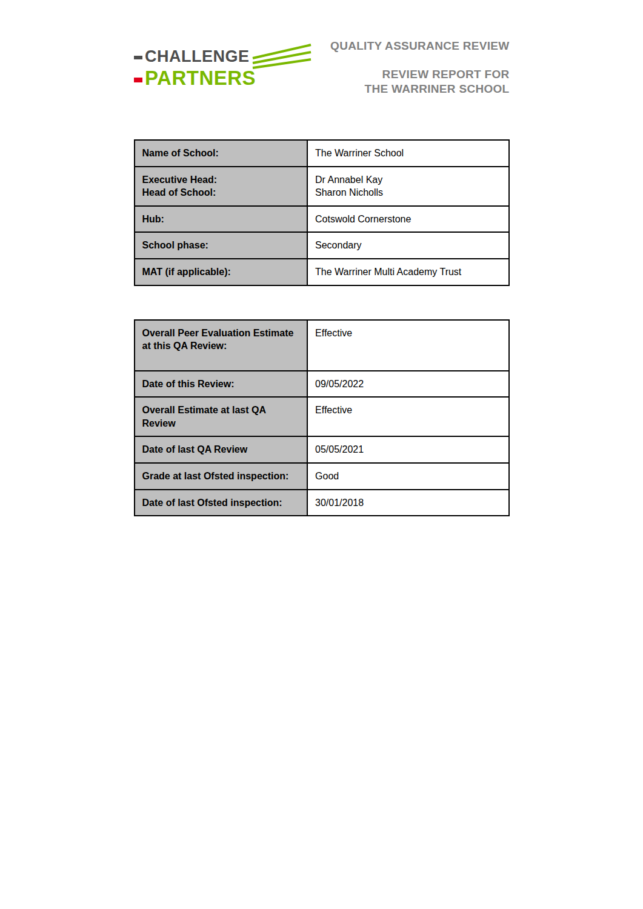CHALLENGE PARTNERS
QUALITY ASSURANCE REVIEW REVIEW REPORT FOR
THE WARRINER SCHOOL
| Name of School: | The Warriner School |
| Executive Head: Head of School: | Dr Annabel Kay Sharon Nicholls |
| Hub: | Cotswold Cornerstone |
| School phase: | Secondary |
| MAT (if applicable): | The Warriner Multi Academy Trust |
| Overall Peer Evaluation Estimate at this QA Review: | Effective |
| Date of this Review: | 09/05/2022 |
| Overall Estimate at last QA Review | Effective |
| Date of last QA Review | 05/05/2021 |
| Grade at last Ofsted inspection: | Good |
| Date of last Ofsted inspection: | 30/01/2018 |